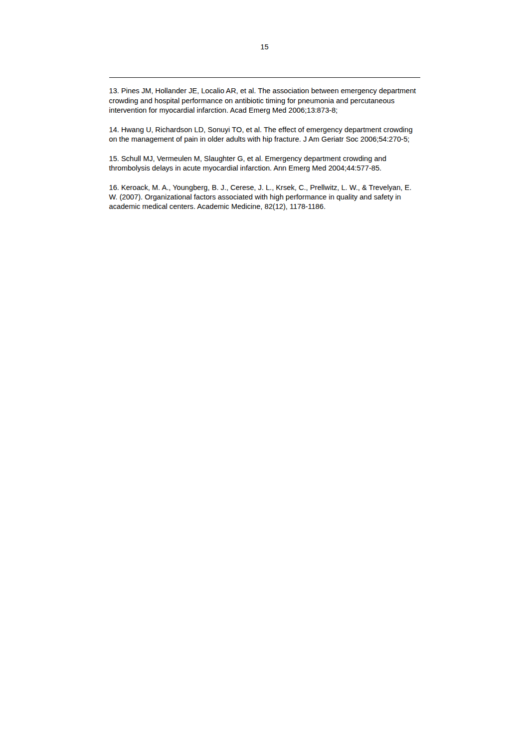15
13. Pines JM, Hollander JE, Localio AR, et al. The association between emergency department crowding and hospital performance on antibiotic timing for pneumonia and percutaneous intervention for myocardial infarction. Acad Emerg Med 2006;13:873-8;
14. Hwang U, Richardson LD, Sonuyi TO, et al. The effect of emergency department crowding on the management of pain in older adults with hip fracture. J Am Geriatr Soc 2006;54:270-5;
15. Schull MJ, Vermeulen M, Slaughter G, et al. Emergency department crowding and thrombolysis delays in acute myocardial infarction. Ann Emerg Med 2004;44:577-85.
16. Keroack, M. A., Youngberg, B. J., Cerese, J. L., Krsek, C., Prellwitz, L. W., & Trevelyan, E. W. (2007). Organizational factors associated with high performance in quality and safety in academic medical centers. Academic Medicine, 82(12), 1178-1186.